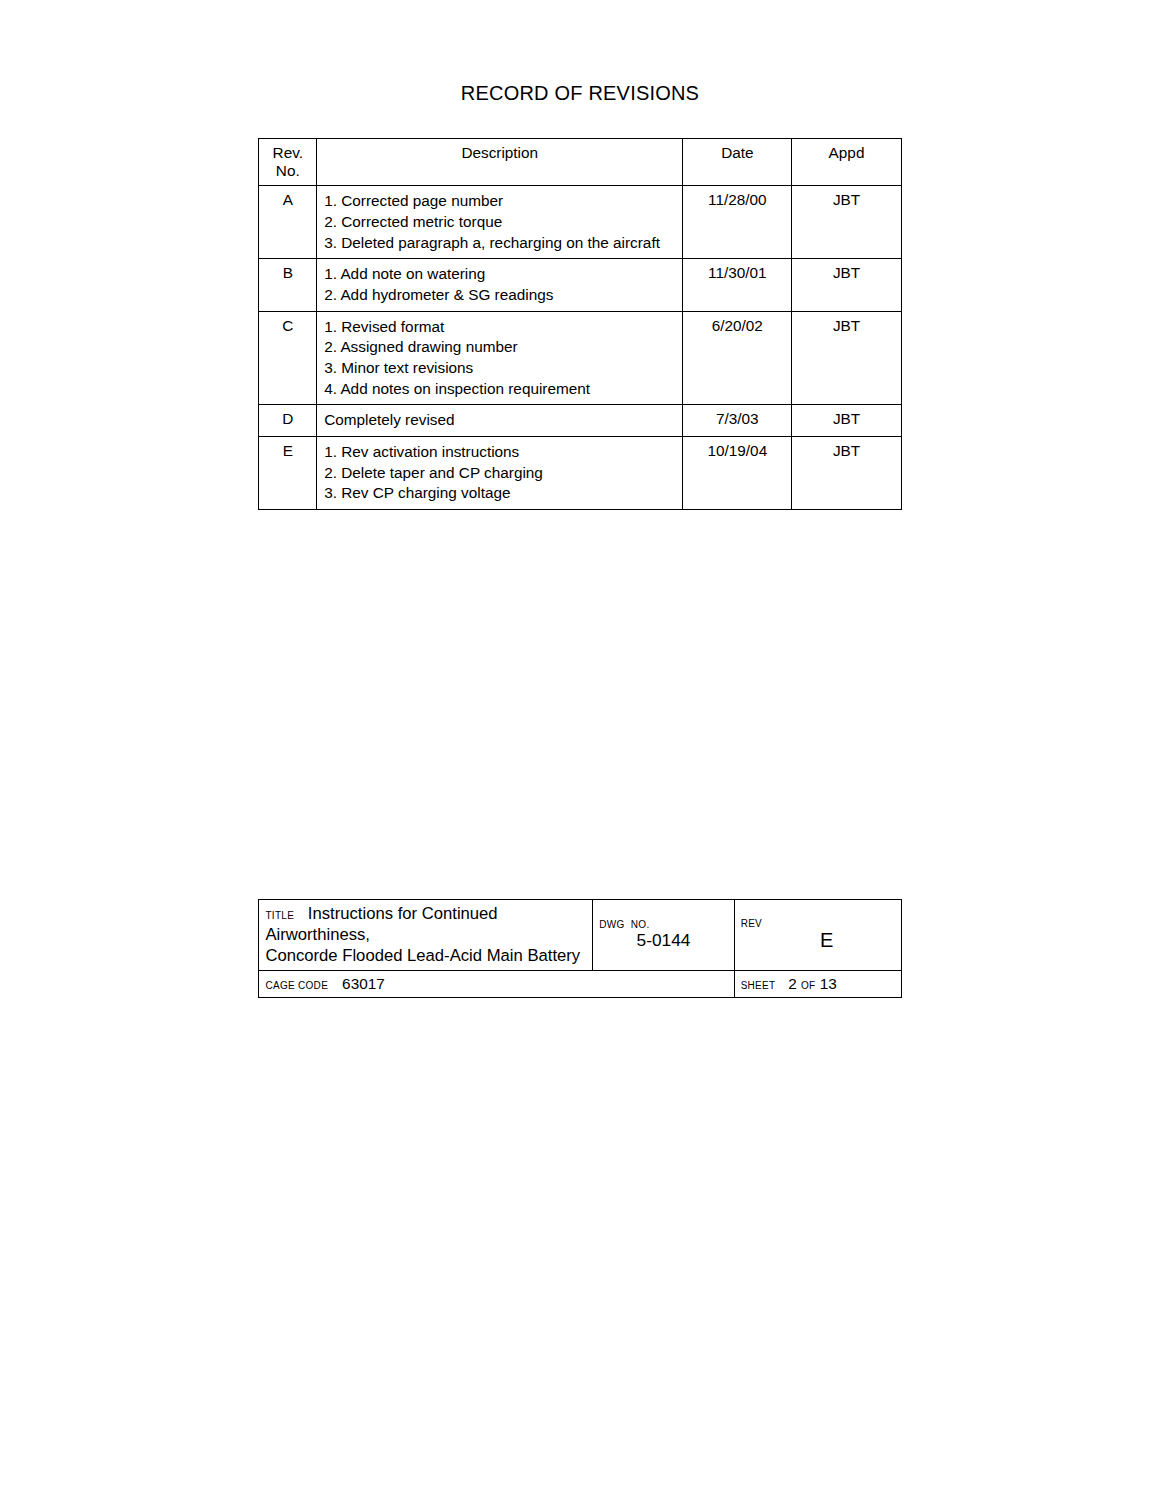RECORD OF REVISIONS
| Rev. No. | Description | Date | Appd |
| --- | --- | --- | --- |
| A | 1. Corrected page number 2. Corrected metric torque 3. Deleted paragraph a, recharging on the aircraft | 11/28/00 | JBT |
| B | 1. Add note on watering 2. Add hydrometer & SG readings | 11/30/01 | JBT |
| C | 1. Revised format 2. Assigned drawing number 3. Minor text revisions 4. Add notes on inspection requirement | 6/20/02 | JBT |
| D | Completely revised | 7/3/03 | JBT |
| E | 1. Rev activation instructions 2. Delete taper and CP charging 3. Rev CP charging voltage | 10/19/04 | JBT |
| TITLE Instructions for Continued Airworthiness, Concorde Flooded Lead-Acid Main Battery | DWG NO. 5-0144 | REV E |
| CAGE CODE 63017 | SHEET 2 OF 13 |